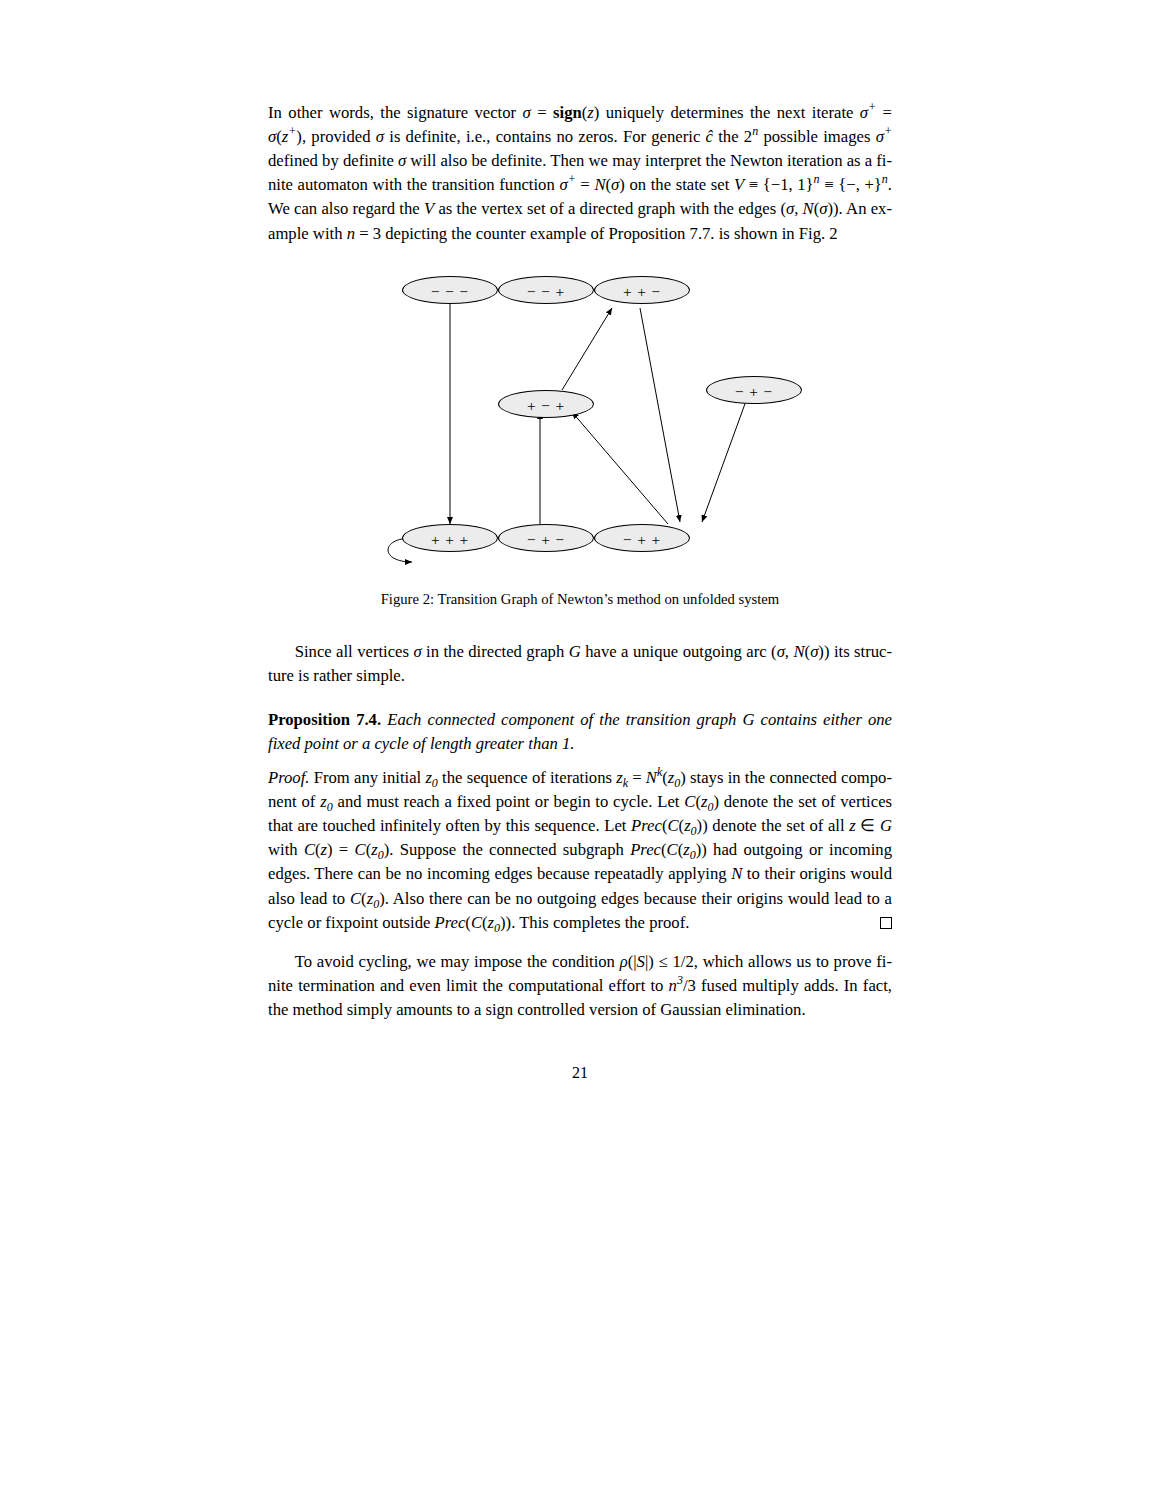In other words, the signature vector σ = sign(z) uniquely determines the next iterate σ+ = σ(z+), provided σ is definite, i.e., contains no zeros. For generic ĉ the 2n possible images σ+ defined by definite σ will also be definite. Then we may interpret the Newton iteration as a finite automaton with the transition function σ+ = N(σ) on the state set V ≡ {−1, 1}n ≡ {−, +}n. We can also regard the V as the vertex set of a directed graph with the edges (σ, N(σ)). An example with n = 3 depicting the counter example of Proposition 7.7. is shown in Fig. 2
− − −
− − +
+ + −
− + −
+ − +
+ + +
− + −
− + +
Figure 2: Transition Graph of Newton’s method on unfolded system
Since all vertices σ in the directed graph G have a unique outgoing arc (σ, N(σ)) its structure is rather simple.
Proposition 7.4. Each connected component of the transition graph G contains either one fixed point or a cycle of length greater than 1.
Proof. From any initial z0 the sequence of iterations zk = Nk(z0) stays in the connected component of z0 and must reach a fixed point or begin to cycle. Let C(z0) denote the set of vertices that are touched infinitely often by this sequence. Let Prec(C(z0)) denote the set of all z ∈ G with C(z) = C(z0). Suppose the connected subgraph Prec(C(z0)) had outgoing or incoming edges. There can be no incoming edges because repeatadly applying N to their origins would also lead to C(z0). Also there can be no outgoing edges because their origins would lead to a cycle or fixpoint outside Prec(C(z0)). This completes the proof.
To avoid cycling, we may impose the condition ρ(|S|) ≤ 1/2, which allows us to prove finite termination and even limit the computational effort to n3/3 fused multiply adds. In fact, the method simply amounts to a sign controlled version of Gaussian elimination.
21